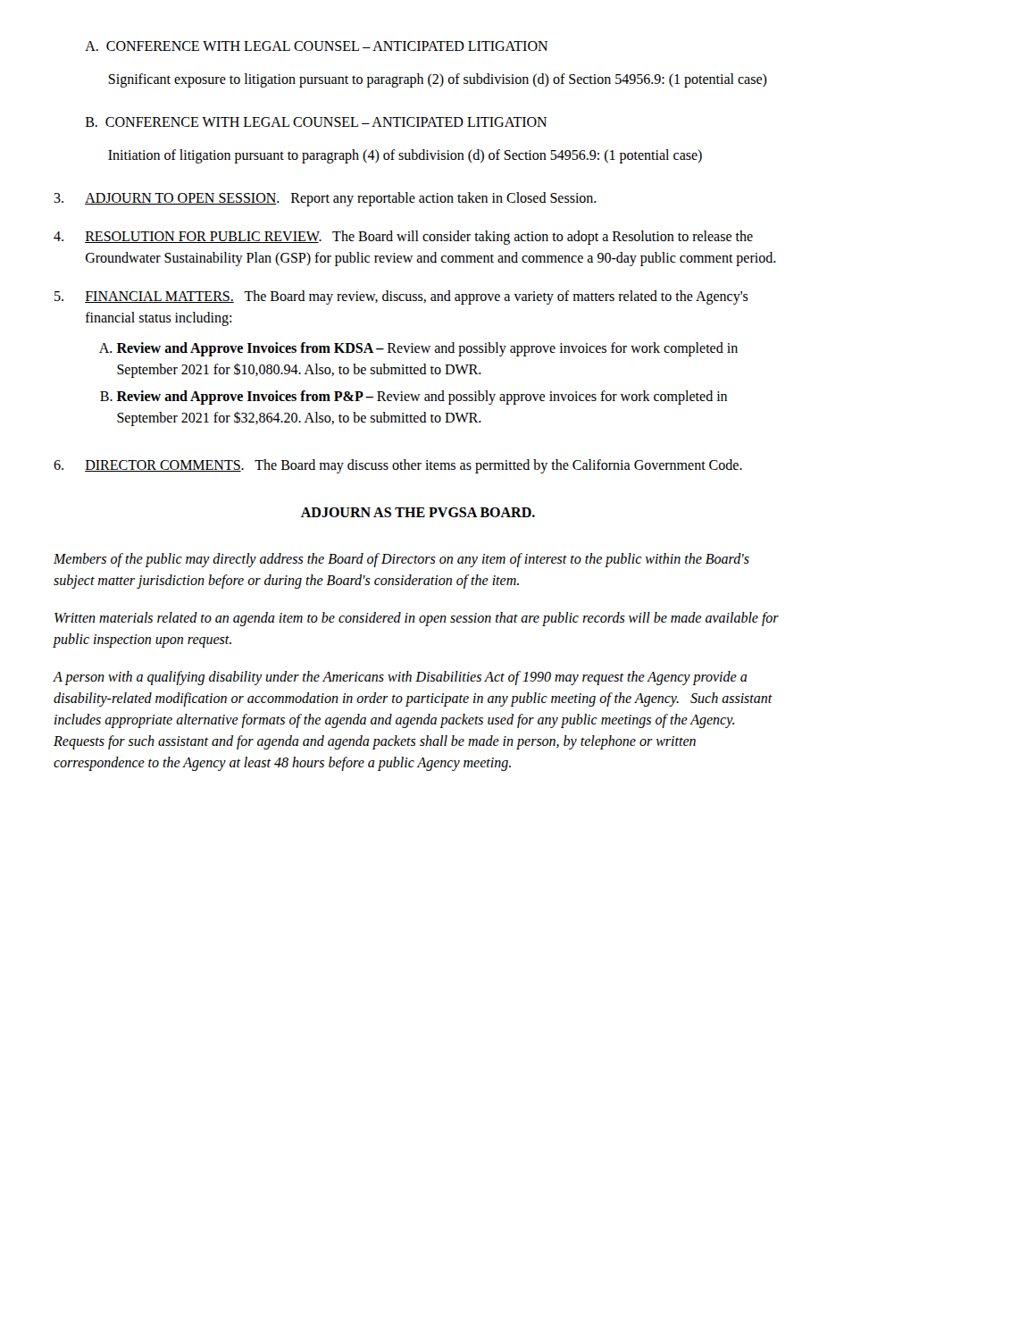A. CONFERENCE WITH LEGAL COUNSEL – ANTICIPATED LITIGATION
Significant exposure to litigation pursuant to paragraph (2) of subdivision (d) of Section 54956.9: (1 potential case)
B. CONFERENCE WITH LEGAL COUNSEL – ANTICIPATED LITIGATION
Initiation of litigation pursuant to paragraph (4) of subdivision (d) of Section 54956.9: (1 potential case)
3. ADJOURN TO OPEN SESSION. Report any reportable action taken in Closed Session.
4. RESOLUTION FOR PUBLIC REVIEW. The Board will consider taking action to adopt a Resolution to release the Groundwater Sustainability Plan (GSP) for public review and comment and commence a 90-day public comment period.
5. FINANCIAL MATTERS. The Board may review, discuss, and approve a variety of matters related to the Agency's financial status including:
Review and Approve Invoices from KDSA – Review and possibly approve invoices for work completed in September 2021 for $10,080.94. Also, to be submitted to DWR.
Review and Approve Invoices from P&P – Review and possibly approve invoices for work completed in September 2021 for $32,864.20. Also, to be submitted to DWR.
6. DIRECTOR COMMENTS. The Board may discuss other items as permitted by the California Government Code.
ADJOURN AS THE PVGSA BOARD.
Members of the public may directly address the Board of Directors on any item of interest to the public within the Board's subject matter jurisdiction before or during the Board's consideration of the item.
Written materials related to an agenda item to be considered in open session that are public records will be made available for public inspection upon request.
A person with a qualifying disability under the Americans with Disabilities Act of 1990 may request the Agency provide a disability-related modification or accommodation in order to participate in any public meeting of the Agency. Such assistant includes appropriate alternative formats of the agenda and agenda packets used for any public meetings of the Agency. Requests for such assistant and for agenda and agenda packets shall be made in person, by telephone or written correspondence to the Agency at least 48 hours before a public Agency meeting.